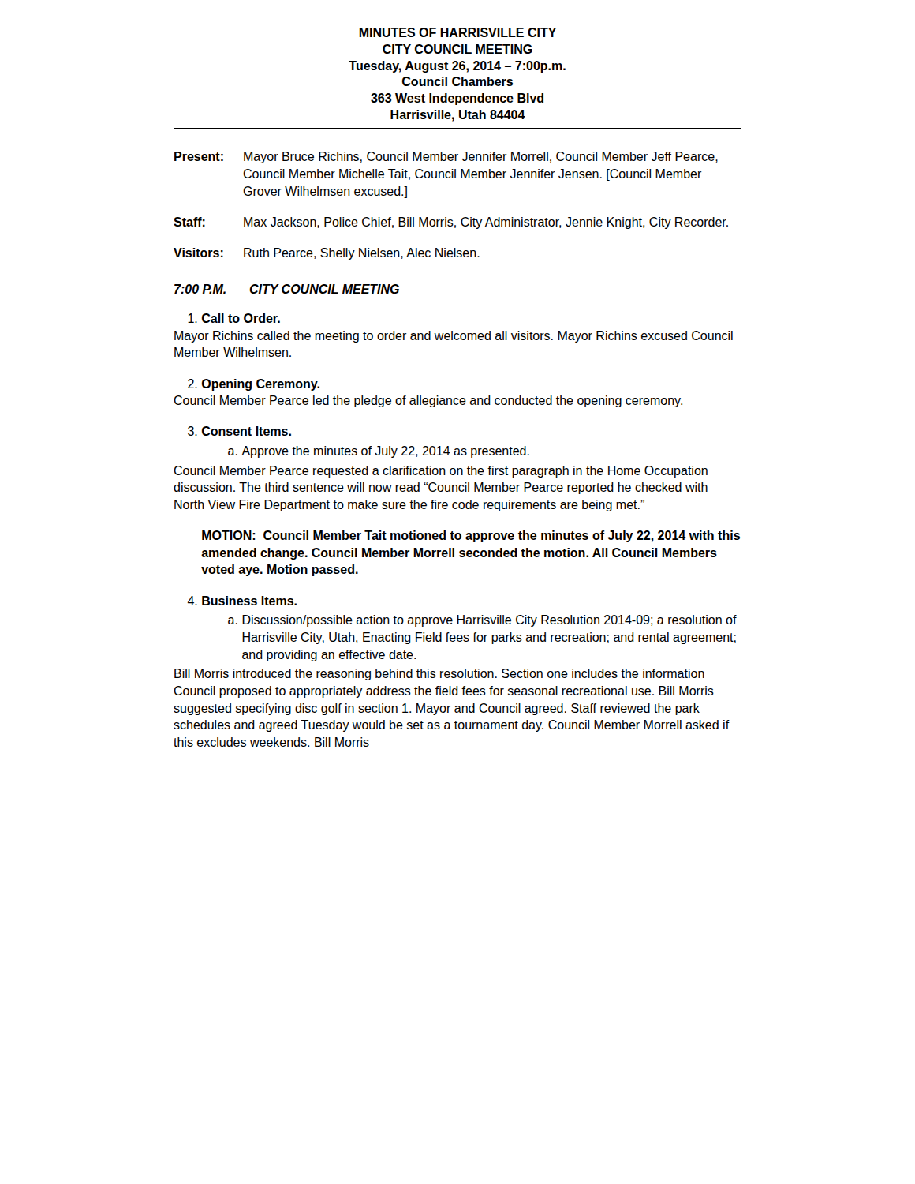MINUTES OF HARRISVILLE CITY
CITY COUNCIL MEETING
Tuesday, August 26, 2014 – 7:00p.m.
Council Chambers
363 West Independence Blvd
Harrisville, Utah 84404
Present:
Mayor Bruce Richins, Council Member Jennifer Morrell, Council Member Jeff Pearce, Council Member Michelle Tait, Council Member Jennifer Jensen. [Council Member Grover Wilhelmsen excused.]
Staff:
Max Jackson, Police Chief, Bill Morris, City Administrator, Jennie Knight, City Recorder.
Visitors:
Ruth Pearce, Shelly Nielsen, Alec Nielsen.
7:00 P.M. CITY COUNCIL MEETING
Call to Order.
Mayor Richins called the meeting to order and welcomed all visitors. Mayor Richins excused Council Member Wilhelmsen.
Opening Ceremony.
Council Member Pearce led the pledge of allegiance and conducted the opening ceremony.
Consent Items.
Approve the minutes of July 22, 2014 as presented.
Council Member Pearce requested a clarification on the first paragraph in the Home Occupation discussion. The third sentence will now read “Council Member Pearce reported he checked with North View Fire Department to make sure the fire code requirements are being met.”
MOTION: Council Member Tait motioned to approve the minutes of July 22, 2014 with this amended change. Council Member Morrell seconded the motion. All Council Members voted aye. Motion passed.
Business Items.
Discussion/possible action to approve Harrisville City Resolution 2014-09; a resolution of Harrisville City, Utah, Enacting Field fees for parks and recreation; and rental agreement; and providing an effective date.
Bill Morris introduced the reasoning behind this resolution. Section one includes the information Council proposed to appropriately address the field fees for seasonal recreational use. Bill Morris suggested specifying disc golf in section 1. Mayor and Council agreed. Staff reviewed the park schedules and agreed Tuesday would be set as a tournament day. Council Member Morrell asked if this excludes weekends. Bill Morris